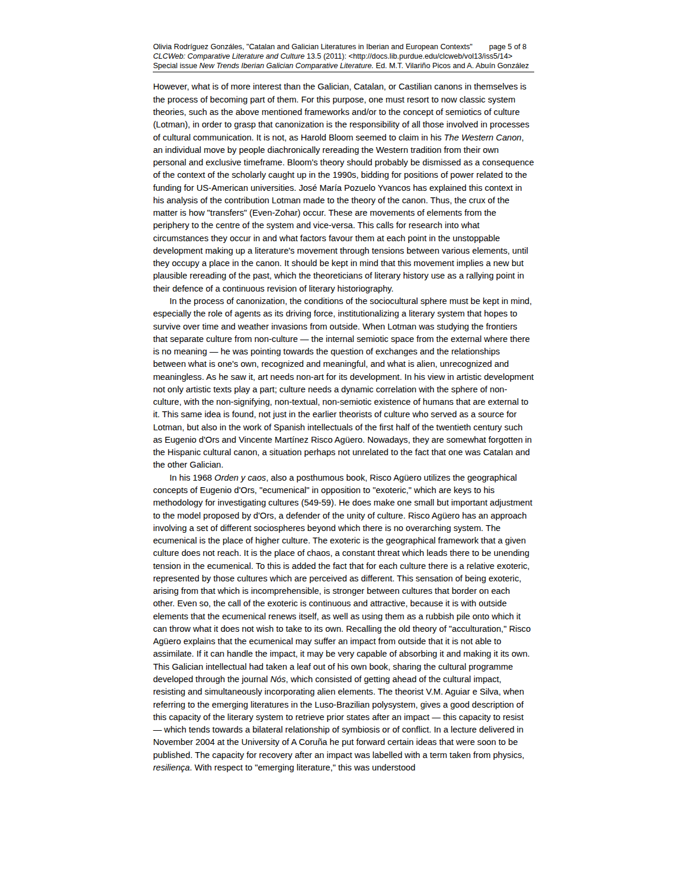Olivia Rodríguez Gonzáles, "Catalan and Galician Literatures in Iberian and European Contexts"page 5 of 8
CLCWeb: Comparative Literature and Culture 13.5 (2011): <http://docs.lib.purdue.edu/clcweb/vol13/iss5/14>
Special issue New Trends Iberian Galician Comparative Literature. Ed. M.T. Vilariño Picos and A. Abuín González
However, what is of more interest than the Galician, Catalan, or Castilian canons in themselves is the process of becoming part of them. For this purpose, one must resort to now classic system theories, such as the above mentioned frameworks and/or to the concept of semiotics of culture (Lotman), in order to grasp that canonization is the responsibility of all those involved in processes of cultural communication. It is not, as Harold Bloom seemed to claim in his The Western Canon, an individual move by people diachronically rereading the Western tradition from their own personal and exclusive timeframe. Bloom's theory should probably be dismissed as a consequence of the context of the scholarly caught up in the 1990s, bidding for positions of power related to the funding for US-American universities. José María Pozuelo Yvancos has explained this context in his analysis of the contribution Lotman made to the theory of the canon. Thus, the crux of the matter is how "transfers" (Even-Zohar) occur. These are movements of elements from the periphery to the centre of the system and vice-versa. This calls for research into what circumstances they occur in and what factors favour them at each point in the unstoppable development making up a literature's movement through tensions between various elements, until they occupy a place in the canon. It should be kept in mind that this movement implies a new but plausible rereading of the past, which the theoreticians of literary history use as a rallying point in their defence of a continuous revision of literary historiography.
In the process of canonization, the conditions of the sociocultural sphere must be kept in mind, especially the role of agents as its driving force, institutionalizing a literary system that hopes to survive over time and weather invasions from outside. When Lotman was studying the frontiers that separate culture from non-culture — the internal semiotic space from the external where there is no meaning — he was pointing towards the question of exchanges and the relationships between what is one's own, recognized and meaningful, and what is alien, unrecognized and meaningless. As he saw it, art needs non-art for its development. In his view in artistic development not only artistic texts play a part; culture needs a dynamic correlation with the sphere of non-culture, with the non-signifying, non-textual, non-semiotic existence of humans that are external to it. This same idea is found, not just in the earlier theorists of culture who served as a source for Lotman, but also in the work of Spanish intellectuals of the first half of the twentieth century such as Eugenio d'Ors and Vincente Martínez Risco Agüero. Nowadays, they are somewhat forgotten in the Hispanic cultural canon, a situation perhaps not unrelated to the fact that one was Catalan and the other Galician.
In his 1968 Orden y caos, also a posthumous book, Risco Agüero utilizes the geographical concepts of Eugenio d'Ors, "ecumenical" in opposition to "exoteric," which are keys to his methodology for investigating cultures (549-59). He does make one small but important adjustment to the model proposed by d'Ors, a defender of the unity of culture. Risco Agüero has an approach involving a set of different sociospheres beyond which there is no overarching system. The ecumenical is the place of higher culture. The exoteric is the geographical framework that a given culture does not reach. It is the place of chaos, a constant threat which leads there to be unending tension in the ecumenical. To this is added the fact that for each culture there is a relative exoteric, represented by those cultures which are perceived as different. This sensation of being exoteric, arising from that which is incomprehensible, is stronger between cultures that border on each other. Even so, the call of the exoteric is continuous and attractive, because it is with outside elements that the ecumenical renews itself, as well as using them as a rubbish pile onto which it can throw what it does not wish to take to its own. Recalling the old theory of "acculturation," Risco Agüero explains that the ecumenical may suffer an impact from outside that it is not able to assimilate. If it can handle the impact, it may be very capable of absorbing it and making it its own. This Galician intellectual had taken a leaf out of his own book, sharing the cultural programme developed through the journal Nós, which consisted of getting ahead of the cultural impact, resisting and simultaneously incorporating alien elements. The theorist V.M. Aguiar e Silva, when referring to the emerging literatures in the Luso-Brazilian polysystem, gives a good description of this capacity of the literary system to retrieve prior states after an impact — this capacity to resist — which tends towards a bilateral relationship of symbiosis or of conflict. In a lecture delivered in November 2004 at the University of A Coruña he put forward certain ideas that were soon to be published. The capacity for recovery after an impact was labelled with a term taken from physics, resiliença. With respect to "emerging literature," this was understood